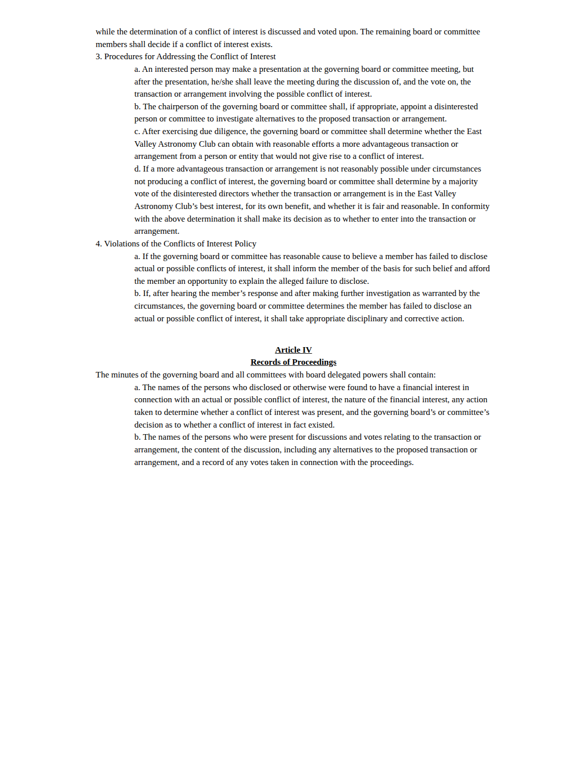while the determination of a conflict of interest is discussed and voted upon. The remaining board or committee members shall decide if a conflict of interest exists.
3. Procedures for Addressing the Conflict of Interest
a. An interested person may make a presentation at the governing board or committee meeting, but after the presentation, he/she shall leave the meeting during the discussion of, and the vote on, the transaction or arrangement involving the possible conflict of interest.
b. The chairperson of the governing board or committee shall, if appropriate, appoint a disinterested person or committee to investigate alternatives to the proposed transaction or arrangement.
c. After exercising due diligence, the governing board or committee shall determine whether the East Valley Astronomy Club can obtain with reasonable efforts a more advantageous transaction or arrangement from a person or entity that would not give rise to a conflict of interest.
d. If a more advantageous transaction or arrangement is not reasonably possible under circumstances not producing a conflict of interest, the governing board or committee shall determine by a majority vote of the disinterested directors whether the transaction or arrangement is in the East Valley Astronomy Club’s best interest, for its own benefit, and whether it is fair and reasonable. In conformity with the above determination it shall make its decision as to whether to enter into the transaction or arrangement.
4. Violations of the Conflicts of Interest Policy
a. If the governing board or committee has reasonable cause to believe a member has failed to disclose actual or possible conflicts of interest, it shall inform the member of the basis for such belief and afford the member an opportunity to explain the alleged failure to disclose.
b. If, after hearing the member’s response and after making further investigation as warranted by the circumstances, the governing board or committee determines the member has failed to disclose an actual or possible conflict of interest, it shall take appropriate disciplinary and corrective action.
Article IV
Records of Proceedings
The minutes of the governing board and all committees with board delegated powers shall contain:
a. The names of the persons who disclosed or otherwise were found to have a financial interest in connection with an actual or possible conflict of interest, the nature of the financial interest, any action taken to determine whether a conflict of interest was present, and the governing board’s or committee’s decision as to whether a conflict of interest in fact existed.
b. The names of the persons who were present for discussions and votes relating to the transaction or arrangement, the content of the discussion, including any alternatives to the proposed transaction or arrangement, and a record of any votes taken in connection with the proceedings.